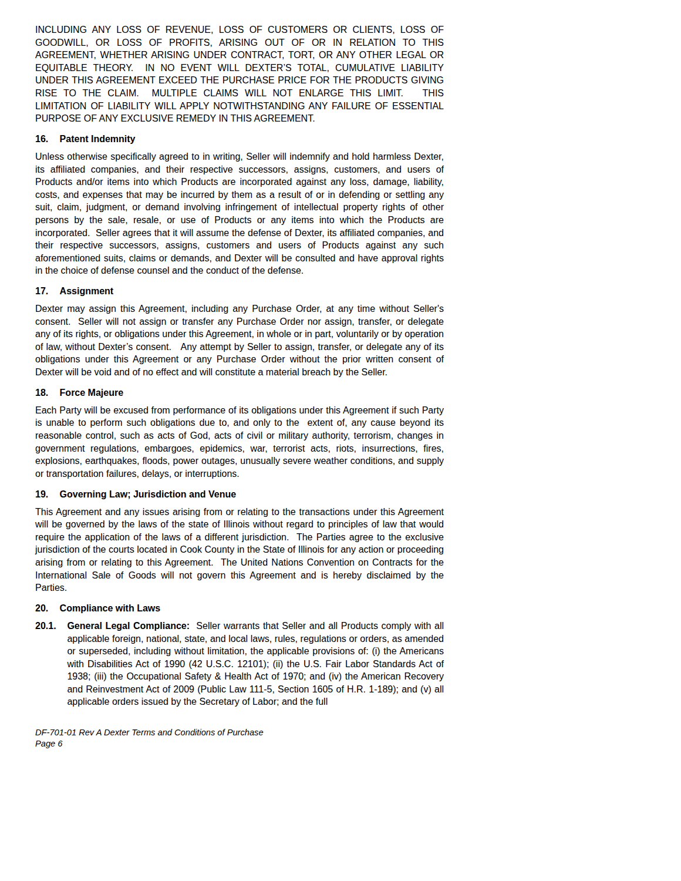Including any loss of revenue, loss of customers or clients, loss of goodwill, or loss of profits, arising out of or in relation to this Agreement, whether arising under contract, tort, or any other legal or equitable theory. In no event will Dexter’s total, cumulative liability under this Agreement exceed the purchase price for the Products giving rise to the claim. Multiple claims will not enlarge this limit. This limitation of liability will apply notwithstanding any failure of essential purpose of any exclusive remedy in this Agreement.
16. Patent Indemnity
Unless otherwise specifically agreed to in writing, Seller will indemnify and hold harmless Dexter, its affiliated companies, and their respective successors, assigns, customers, and users of Products and/or items into which Products are incorporated against any loss, damage, liability, costs, and expenses that may be incurred by them as a result of or in defending or settling any suit, claim, judgment, or demand involving infringement of intellectual property rights of other persons by the sale, resale, or use of Products or any items into which the Products are incorporated. Seller agrees that it will assume the defense of Dexter, its affiliated companies, and their respective successors, assigns, customers and users of Products against any such aforementioned suits, claims or demands, and Dexter will be consulted and have approval rights in the choice of defense counsel and the conduct of the defense.
17. Assignment
Dexter may assign this Agreement, including any Purchase Order, at any time without Seller's consent. Seller will not assign or transfer any Purchase Order nor assign, transfer, or delegate any of its rights, or obligations under this Agreement, in whole or in part, voluntarily or by operation of law, without Dexter’s consent. Any attempt by Seller to assign, transfer, or delegate any of its obligations under this Agreement or any Purchase Order without the prior written consent of Dexter will be void and of no effect and will constitute a material breach by the Seller.
18. Force Majeure
Each Party will be excused from performance of its obligations under this Agreement if such Party is unable to perform such obligations due to, and only to the extent of, any cause beyond its reasonable control, such as acts of God, acts of civil or military authority, terrorism, changes in government regulations, embargoes, epidemics, war, terrorist acts, riots, insurrections, fires, explosions, earthquakes, floods, power outages, unusually severe weather conditions, and supply or transportation failures, delays, or interruptions.
19. Governing Law; Jurisdiction and Venue
This Agreement and any issues arising from or relating to the transactions under this Agreement will be governed by the laws of the state of Illinois without regard to principles of law that would require the application of the laws of a different jurisdiction. The Parties agree to the exclusive jurisdiction of the courts located in Cook County in the State of Illinois for any action or proceeding arising from or relating to this Agreement. The United Nations Convention on Contracts for the International Sale of Goods will not govern this Agreement and is hereby disclaimed by the Parties.
20. Compliance with Laws
20.1. General Legal Compliance: Seller warrants that Seller and all Products comply with all applicable foreign, national, state, and local laws, rules, regulations or orders, as amended or superseded, including without limitation, the applicable provisions of: (i) the Americans with Disabilities Act of 1990 (42 U.S.C. 12101); (ii) the U.S. Fair Labor Standards Act of 1938; (iii) the Occupational Safety & Health Act of 1970; and (iv) the American Recovery and Reinvestment Act of 2009 (Public Law 111-5, Section 1605 of H.R. 1-189); and (v) all applicable orders issued by the Secretary of Labor; and the full
DF-701-01 Rev A Dexter Terms and Conditions of Purchase
Page 6